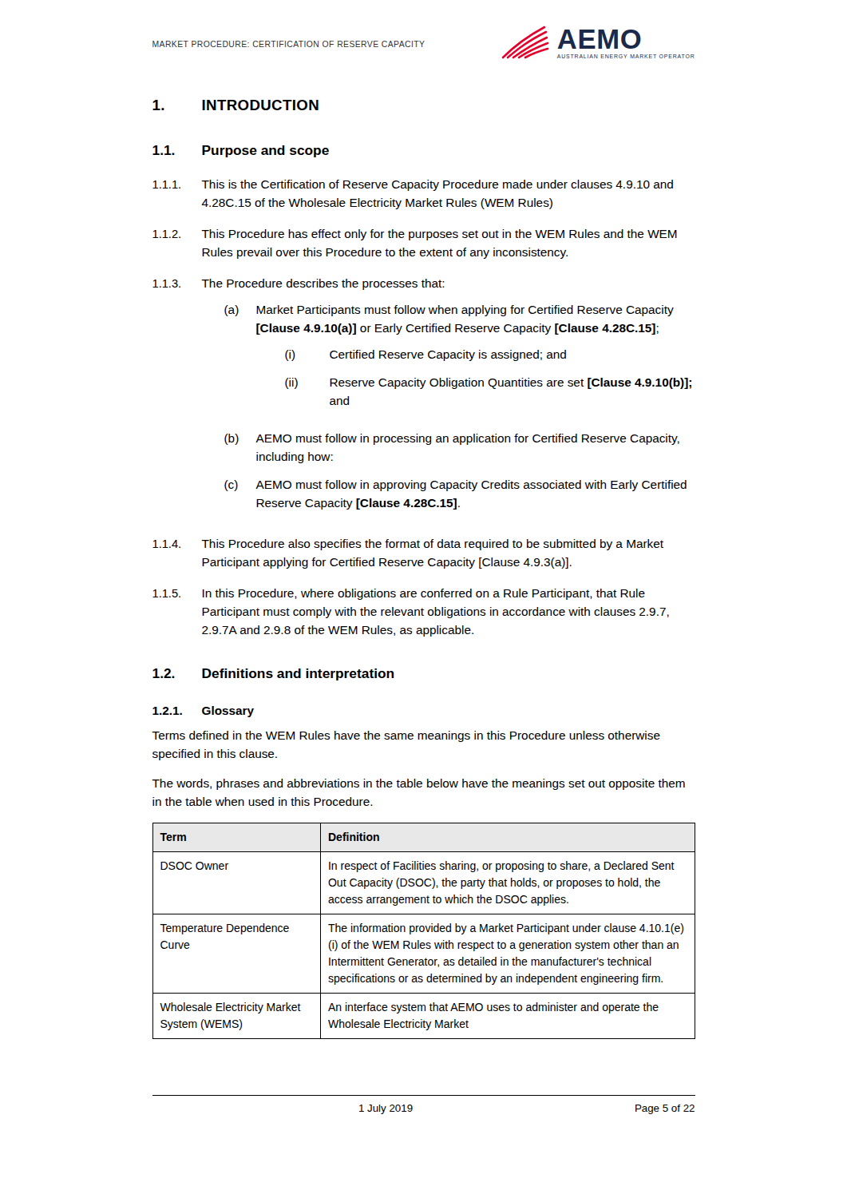Market Procedure: Certification of Reserve Capacity
AEMO AUSTRALIAN ENERGY MARKET OPERATOR
1. INTRODUCTION
1.1. Purpose and scope
1.1.1.
This is the Certification of Reserve Capacity Procedure made under clauses 4.9.10 and 4.28C.15 of the Wholesale Electricity Market Rules (WEM Rules)
1.1.2.
This Procedure has effect only for the purposes set out in the WEM Rules and the WEM Rules prevail over this Procedure to the extent of any inconsistency.
1.1.3.
The Procedure describes the processes that:
(a) Market Participants must follow when applying for Certified Reserve Capacity [Clause 4.9.10(a)] or Early Certified Reserve Capacity [Clause 4.28C.15];
(i) Certified Reserve Capacity is assigned; and
(ii) Reserve Capacity Obligation Quantities are set [Clause 4.9.10(b)]; and
(b) AEMO must follow in processing an application for Certified Reserve Capacity, including how:
(c) AEMO must follow in approving Capacity Credits associated with Early Certified Reserve Capacity [Clause 4.28C.15].
1.1.4.
This Procedure also specifies the format of data required to be submitted by a Market Participant applying for Certified Reserve Capacity [Clause 4.9.3(a)].
1.1.5.
In this Procedure, where obligations are conferred on a Rule Participant, that Rule Participant must comply with the relevant obligations in accordance with clauses 2.9.7, 2.9.7A and 2.9.8 of the WEM Rules, as applicable.
1.2. Definitions and interpretation
1.2.1. Glossary
Terms defined in the WEM Rules have the same meanings in this Procedure unless otherwise specified in this clause.
The words, phrases and abbreviations in the table below have the meanings set out opposite them in the table when used in this Procedure.
| Term | Definition |
| --- | --- |
| DSOC Owner | In respect of Facilities sharing, or proposing to share, a Declared Sent Out Capacity (DSOC), the party that holds, or proposes to hold, the access arrangement to which the DSOC applies. |
| Temperature Dependence Curve | The information provided by a Market Participant under clause 4.10.1(e)(i) of the WEM Rules with respect to a generation system other than an Intermittent Generator, as detailed in the manufacturer's technical specifications or as determined by an independent engineering firm. |
| Wholesale Electricity Market System (WEMS) | An interface system that AEMO uses to administer and operate the Wholesale Electricity Market |
1 July 2019 Page 5 of 22